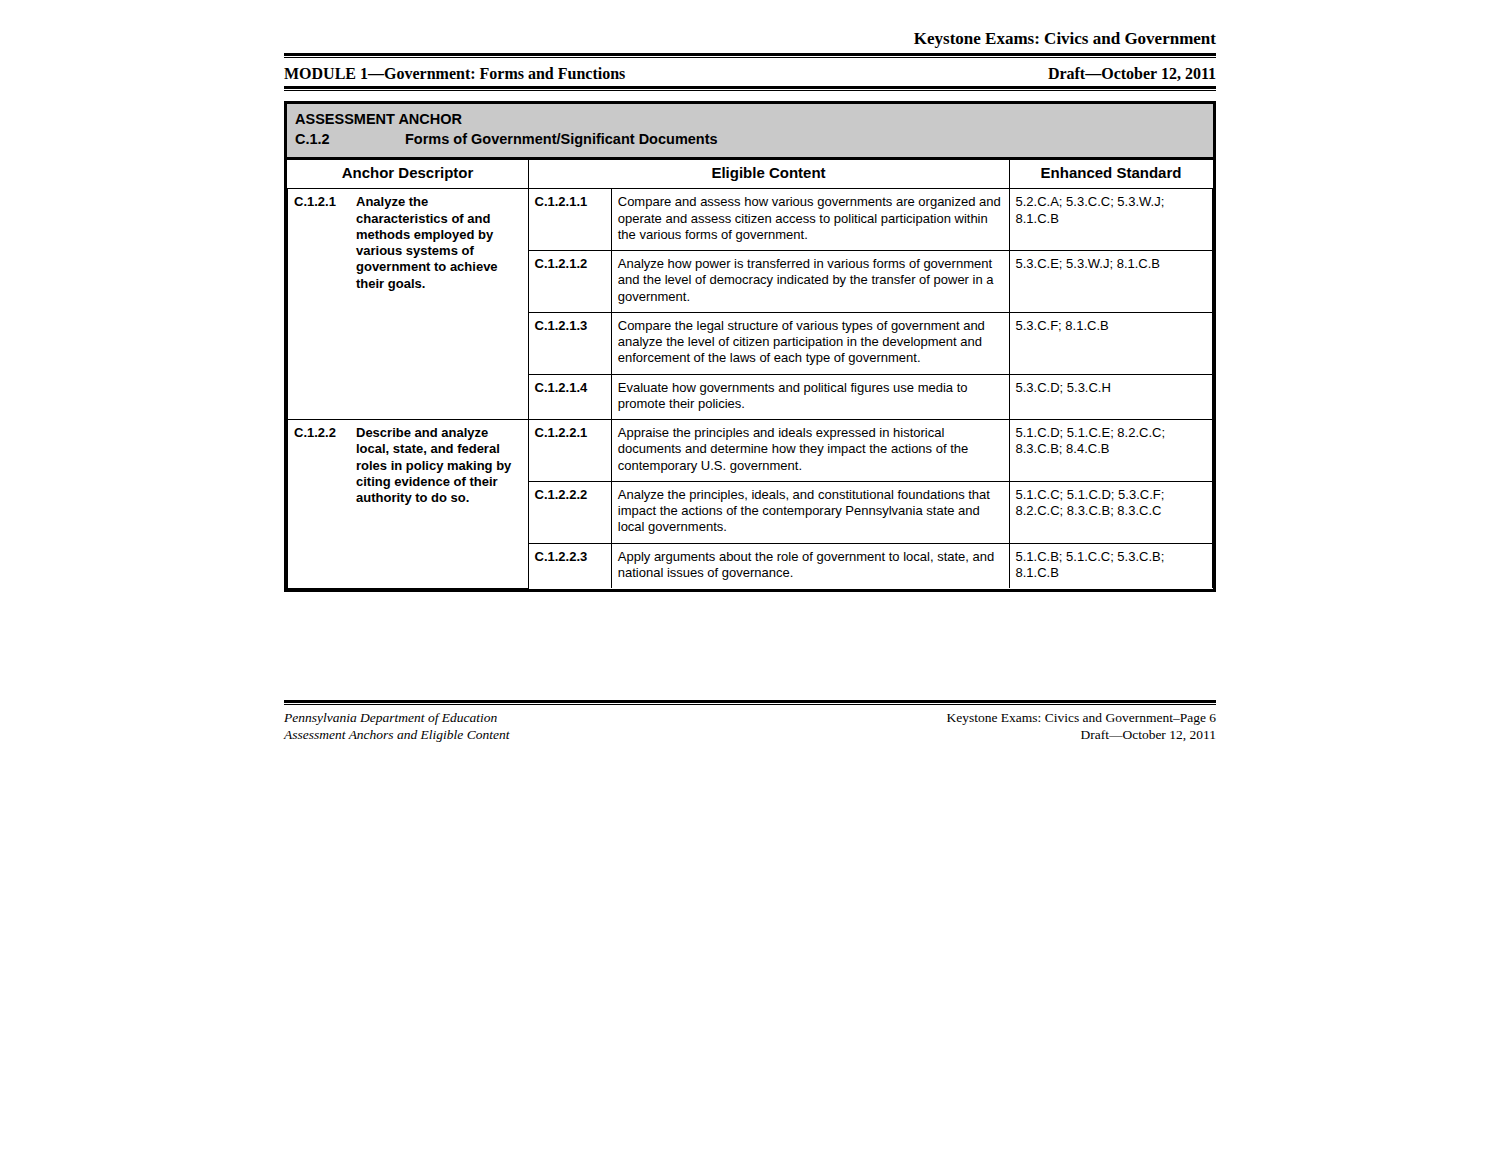Keystone Exams: Civics and Government
MODULE 1—Government: Forms and Functions
Draft—October 12, 2011
ASSESSMENT ANCHOR
C.1.2 Forms of Government/Significant Documents
| Anchor Descriptor | Eligible Content | Enhanced Standard |
| --- | --- | --- |
| C.1.2.1 Analyze the characteristics of and methods employed by various systems of government to achieve their goals. | C.1.2.1.1 | Compare and assess how various governments are organized and operate and assess citizen access to political participation within the various forms of government. | 5.2.C.A; 5.3.C.C; 5.3.W.J; 8.1.C.B |
| C.1.2.1.2 | Analyze how power is transferred in various forms of government and the level of democracy indicated by the transfer of power in a government. | 5.3.C.E; 5.3.W.J; 8.1.C.B |
| C.1.2.1.3 | Compare the legal structure of various types of government and analyze the level of citizen participation in the development and enforcement of the laws of each type of government. | 5.3.C.F; 8.1.C.B |
| C.1.2.1.4 | Evaluate how governments and political figures use media to promote their policies. | 5.3.C.D; 5.3.C.H |
| C.1.2.2 Describe and analyze local, state, and federal roles in policy making by citing evidence of their authority to do so. | C.1.2.2.1 | Appraise the principles and ideals expressed in historical documents and determine how they impact the actions of the contemporary U.S. government. | 5.1.C.D; 5.1.C.E; 8.2.C.C; 8.3.C.B; 8.4.C.B |
| C.1.2.2.2 | Analyze the principles, ideals, and constitutional foundations that impact the actions of the contemporary Pennsylvania state and local governments. | 5.1.C.C; 5.1.C.D; 5.3.C.F; 8.2.C.C; 8.3.C.B; 8.3.C.C |
| C.1.2.2.3 | Apply arguments about the role of government to local, state, and national issues of governance. | 5.1.C.B; 5.1.C.C; 5.3.C.B; 8.1.C.B |
Pennsylvania Department of Education
Assessment Anchors and Eligible Content
Keystone Exams: Civics and Government–Page 6
Draft—October 12, 2011